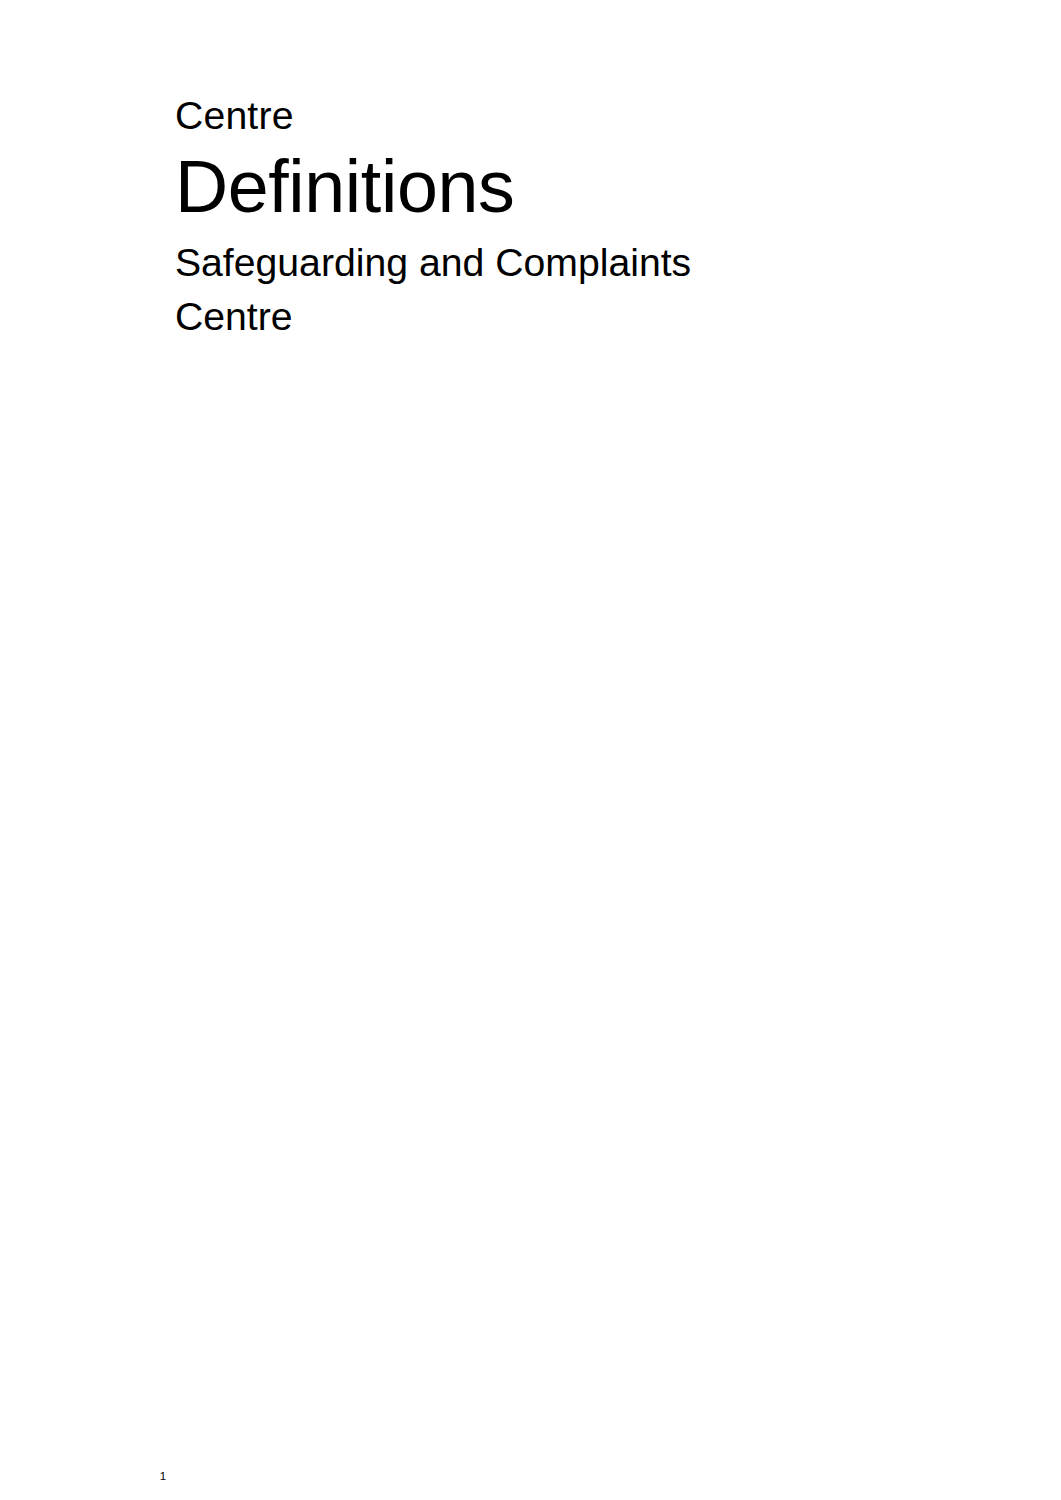Centre
Definitions
Safeguarding and Complaints
Centre
1